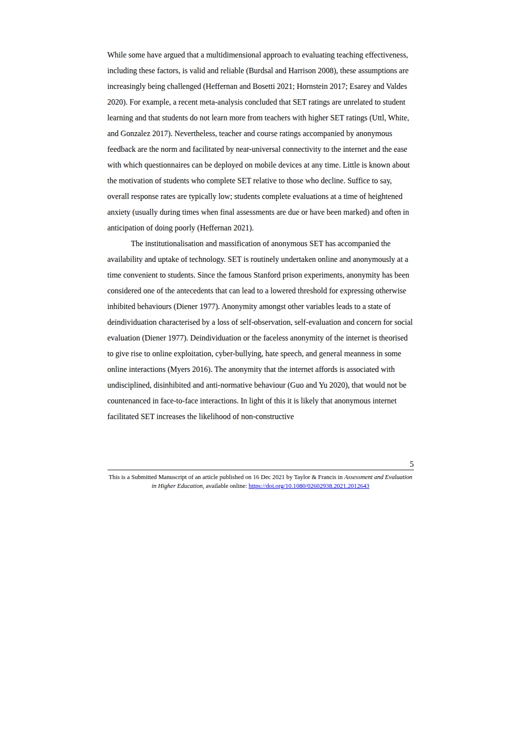While some have argued that a multidimensional approach to evaluating teaching effectiveness, including these factors, is valid and reliable (Burdsal and Harrison 2008), these assumptions are increasingly being challenged (Heffernan and Bosetti 2021; Hornstein 2017; Esarey and Valdes 2020). For example, a recent meta-analysis concluded that SET ratings are unrelated to student learning and that students do not learn more from teachers with higher SET ratings (Uttl, White, and Gonzalez 2017). Nevertheless, teacher and course ratings accompanied by anonymous feedback are the norm and facilitated by near-universal connectivity to the internet and the ease with which questionnaires can be deployed on mobile devices at any time. Little is known about the motivation of students who complete SET relative to those who decline. Suffice to say, overall response rates are typically low; students complete evaluations at a time of heightened anxiety (usually during times when final assessments are due or have been marked) and often in anticipation of doing poorly (Heffernan 2021).
The institutionalisation and massification of anonymous SET has accompanied the availability and uptake of technology. SET is routinely undertaken online and anonymously at a time convenient to students. Since the famous Stanford prison experiments, anonymity has been considered one of the antecedents that can lead to a lowered threshold for expressing otherwise inhibited behaviours (Diener 1977). Anonymity amongst other variables leads to a state of deindividuation characterised by a loss of self-observation, self-evaluation and concern for social evaluation (Diener 1977). Deindividuation or the faceless anonymity of the internet is theorised to give rise to online exploitation, cyber-bullying, hate speech, and general meanness in some online interactions (Myers 2016). The anonymity that the internet affords is associated with undisciplined, disinhibited and anti-normative behaviour (Guo and Yu 2020), that would not be countenanced in face-to-face interactions. In light of this it is likely that anonymous internet facilitated SET increases the likelihood of non-constructive
5
This is a Submitted Manuscript of an article published on 16 Dec 2021 by Taylor & Francis in Assessment and Evaluation in Higher Education, available online: https://doi.org/10.1080/02602938.2021.2012643